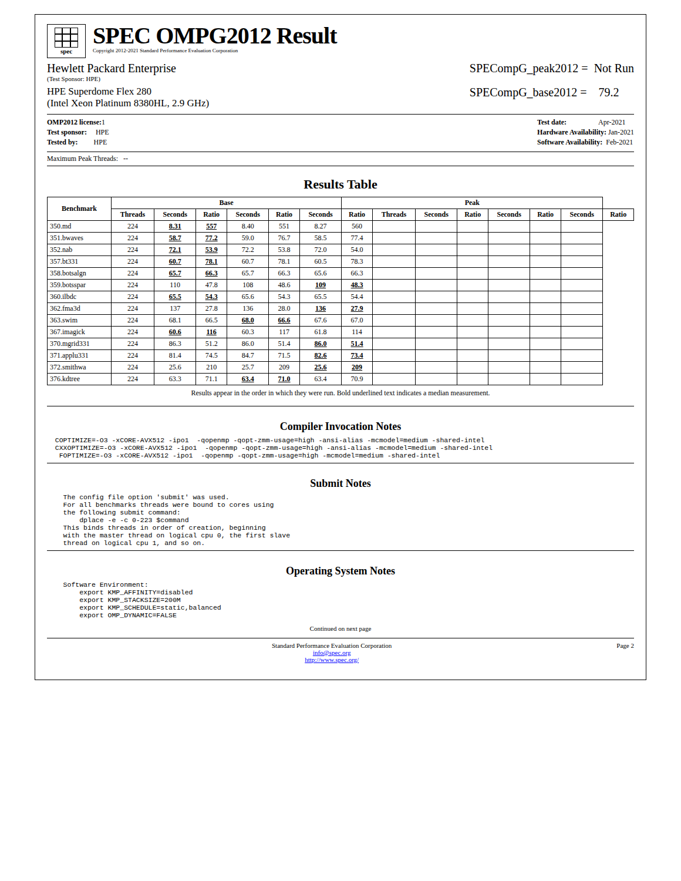spec
SPEC OMPG2012 Result
Copyright 2012-2021 Standard Performance Evaluation Corporation
Hewlett Packard Enterprise
(Test Sponsor: HPE)
HPE Superdome Flex 280
(Intel Xeon Platinum 8380HL, 2.9 GHz)
SPECompG_peak2012 = Not Run
SPECompG_base2012 = 79.2
OMP2012 license: 1
Test sponsor: HPE
Tested by: HPE
Test date: Apr-2021
Hardware Availability: Jan-2021
Software Availability: Feb-2021
Maximum Peak Threads: --
Results Table
| Benchmark | Base | Peak |
| --- | --- | --- |
| Threads | Seconds | Ratio | Seconds | Ratio | Seconds | Ratio | Threads | Seconds | Ratio | Seconds | Ratio | Seconds | Ratio |
| 350.md | 224 | 8.31 | 557 | 8.40 | 551 | 8.27 | 560 | | | | | | |
| 351.bwaves | 224 | 58.7 | 77.2 | 59.0 | 76.7 | 58.5 | 77.4 | | | | | | |
| 352.nab | 224 | 72.1 | 53.9 | 72.2 | 53.8 | 72.0 | 54.0 | | | | | | |
| 357.bt331 | 224 | 60.7 | 78.1 | 60.7 | 78.1 | 60.5 | 78.3 | | | | | | |
| 358.botsalgn | 224 | 65.7 | 66.3 | 65.7 | 66.3 | 65.6 | 66.3 | | | | | | |
| 359.botsspar | 224 | 110 | 47.8 | 108 | 48.6 | 109 | 48.3 | | | | | | |
| 360.ilbdc | 224 | 65.5 | 54.3 | 65.6 | 54.3 | 65.5 | 54.4 | | | | | | |
| 362.fma3d | 224 | 137 | 27.8 | 136 | 28.0 | 136 | 27.9 | | | | | | |
| 363.swim | 224 | 68.1 | 66.5 | 68.0 | 66.6 | 67.6 | 67.0 | | | | | | |
| 367.imagick | 224 | 60.6 | 116 | 60.3 | 117 | 61.8 | 114 | | | | | | |
| 370.mgrid331 | 224 | 86.3 | 51.2 | 86.0 | 51.4 | 86.0 | 51.4 | | | | | | |
| 371.applu331 | 224 | 81.4 | 74.5 | 84.7 | 71.5 | 82.6 | 73.4 | | | | | | |
| 372.smithwa | 224 | 25.6 | 210 | 25.7 | 209 | 25.6 | 209 | | | | | | |
| 376.kdtree | 224 | 63.3 | 71.1 | 63.4 | 71.0 | 63.4 | 70.9 | | | | | | |
Results appear in the order in which they were run. Bold underlined text indicates a median measurement.
Compiler Invocation Notes
  COPTIMIZE=-O3 -xCORE-AVX512 -ipo1  -qopenmp -qopt-zmm-usage=high -ansi-alias -mcmodel=medium -shared-intel
  CXXOPTIMIZE=-O3 -xCORE-AVX512 -ipo1  -qopenmp -qopt-zmm-usage=high -ansi-alias -mcmodel=medium -shared-intel
   FOPTIMIZE=-O3 -xCORE-AVX512 -ipo1  -qopenmp -qopt-zmm-usage=high -mcmodel=medium -shared-intel
Submit Notes
    The config file option 'submit' was used.
    For all benchmarks threads were bound to cores using
    the following submit command:
        dplace -e -c 0-223 $command
    This binds threads in order of creation, beginning
    with the master thread on logical cpu 0, the first slave
    thread on logical cpu 1, and so on.
Operating System Notes
    Software Environment:
        export KMP_AFFINITY=disabled
        export KMP_STACKSIZE=200M
        export KMP_SCHEDULE=static,balanced
        export OMP_DYNAMIC=FALSE
Continued on next page
Standard Performance Evaluation Corporation
info@spec.org
http://www.spec.org/
Page 2